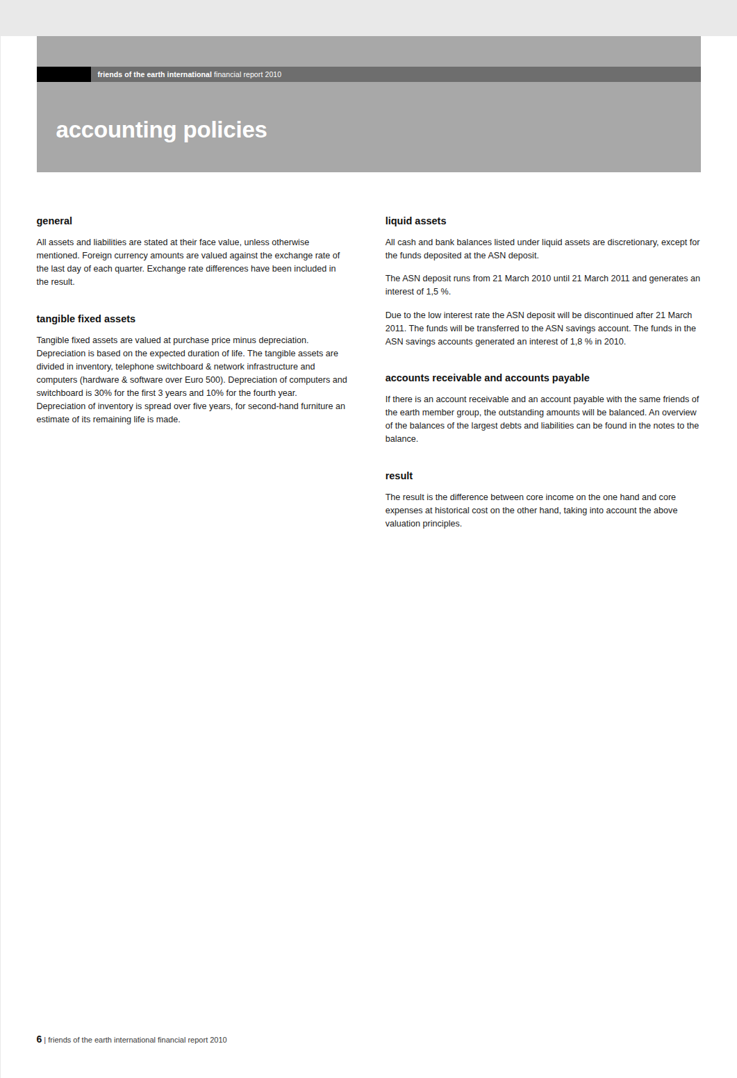friends of the earth international financial report 2010
accounting policies
general
All assets and liabilities are stated at their face value, unless otherwise mentioned. Foreign currency amounts are valued against the exchange rate of the last day of each quarter. Exchange rate differences have been included in the result.
tangible fixed assets
Tangible fixed assets are valued at purchase price minus depreciation. Depreciation is based on the expected duration of life. The tangible assets are divided in inventory, telephone switchboard & network infrastructure and computers (hardware & software over Euro 500). Depreciation of computers and switchboard is 30% for the first 3 years and 10% for the fourth year. Depreciation of inventory is spread over five years, for second-hand furniture an estimate of its remaining life is made.
liquid assets
All cash and bank balances listed under liquid assets are discretionary, except for the funds deposited at the ASN deposit.
The ASN deposit runs from 21 March 2010 until 21 March 2011 and generates an interest of 1,5 %.
Due to the low interest rate the ASN deposit will be discontinued after 21 March 2011. The funds will be transferred to the ASN savings account. The funds in the ASN savings accounts generated an interest of 1,8 % in 2010.
accounts receivable and accounts payable
If there is an account receivable and an account payable with the same friends of the earth member group, the outstanding amounts will be balanced. An overview of the balances of the largest debts and liabilities can be found in the notes to the balance.
result
The result is the difference between core income on the one hand and core expenses at historical cost on the other hand, taking into account the above valuation principles.
6 | friends of the earth international financial report 2010